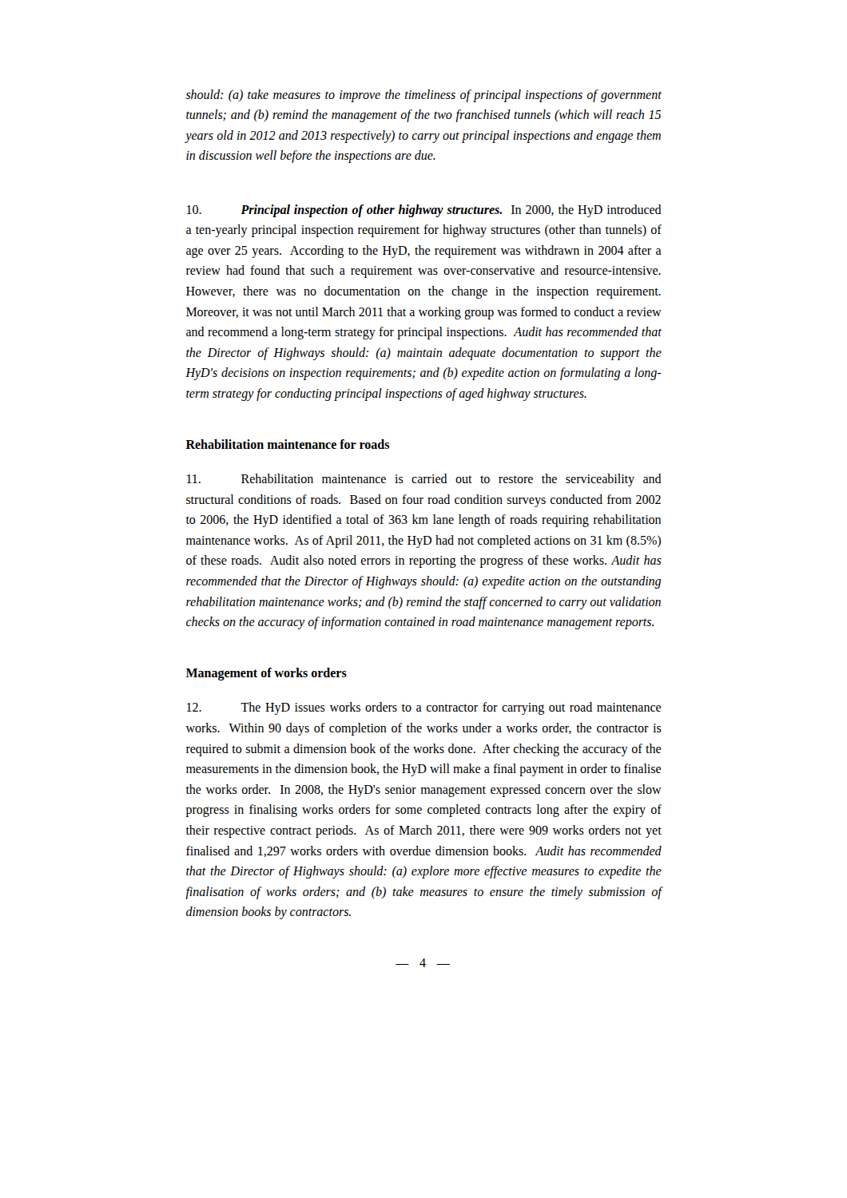should: (a) take measures to improve the timeliness of principal inspections of government tunnels; and (b) remind the management of the two franchised tunnels (which will reach 15 years old in 2012 and 2013 respectively) to carry out principal inspections and engage them in discussion well before the inspections are due.
10. Principal inspection of other highway structures. In 2000, the HyD introduced a ten-yearly principal inspection requirement for highway structures (other than tunnels) of age over 25 years. According to the HyD, the requirement was withdrawn in 2004 after a review had found that such a requirement was over-conservative and resource-intensive. However, there was no documentation on the change in the inspection requirement. Moreover, it was not until March 2011 that a working group was formed to conduct a review and recommend a long-term strategy for principal inspections. Audit has recommended that the Director of Highways should: (a) maintain adequate documentation to support the HyD's decisions on inspection requirements; and (b) expedite action on formulating a long-term strategy for conducting principal inspections of aged highway structures.
Rehabilitation maintenance for roads
11. Rehabilitation maintenance is carried out to restore the serviceability and structural conditions of roads. Based on four road condition surveys conducted from 2002 to 2006, the HyD identified a total of 363 km lane length of roads requiring rehabilitation maintenance works. As of April 2011, the HyD had not completed actions on 31 km (8.5%) of these roads. Audit also noted errors in reporting the progress of these works. Audit has recommended that the Director of Highways should: (a) expedite action on the outstanding rehabilitation maintenance works; and (b) remind the staff concerned to carry out validation checks on the accuracy of information contained in road maintenance management reports.
Management of works orders
12. The HyD issues works orders to a contractor for carrying out road maintenance works. Within 90 days of completion of the works under a works order, the contractor is required to submit a dimension book of the works done. After checking the accuracy of the measurements in the dimension book, the HyD will make a final payment in order to finalise the works order. In 2008, the HyD's senior management expressed concern over the slow progress in finalising works orders for some completed contracts long after the expiry of their respective contract periods. As of March 2011, there were 909 works orders not yet finalised and 1,297 works orders with overdue dimension books. Audit has recommended that the Director of Highways should: (a) explore more effective measures to expedite the finalisation of works orders; and (b) take measures to ensure the timely submission of dimension books by contractors.
— 4 —